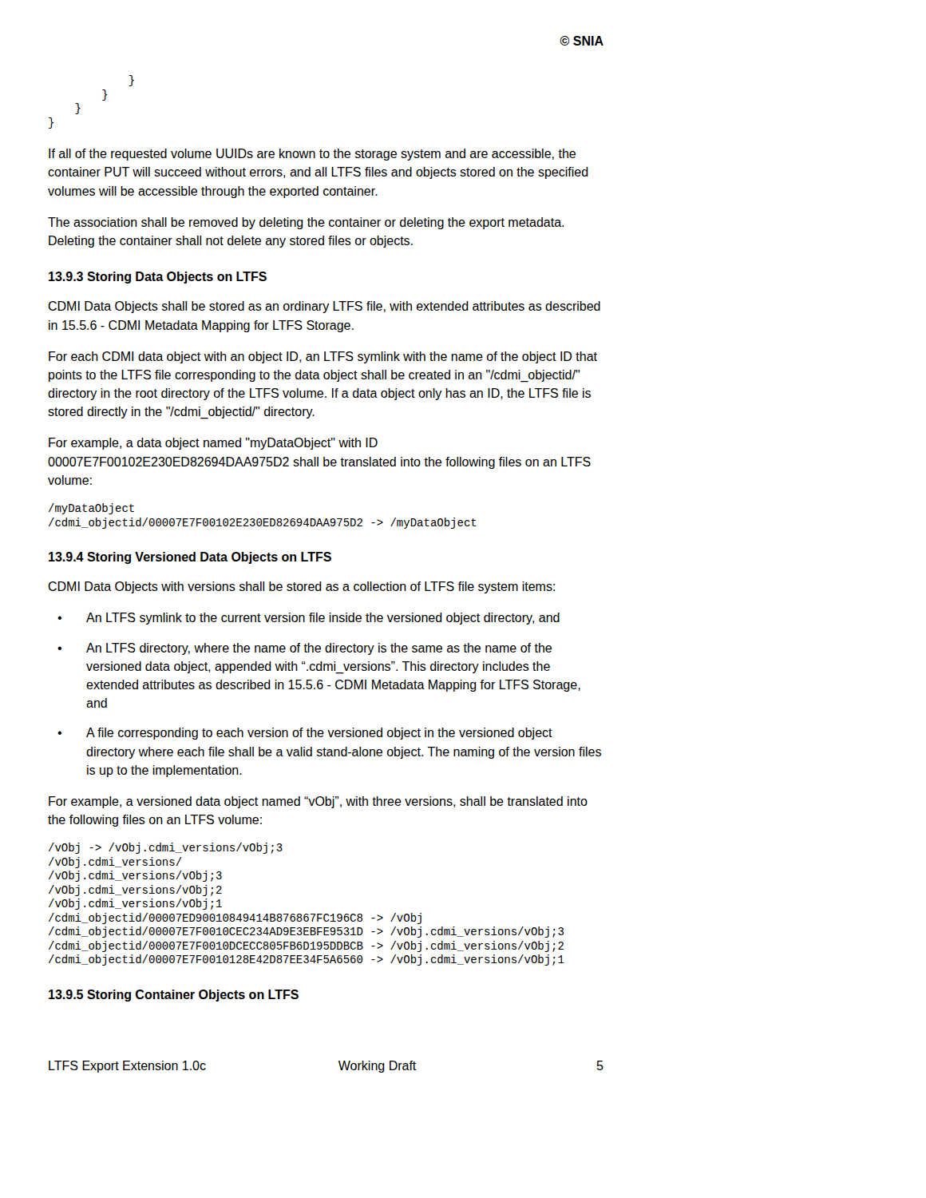© SNIA
            }
        }
    }
}
If all of the requested volume UUIDs are known to the storage system and are accessible, the container PUT will succeed without errors, and all LTFS files and objects stored on the specified volumes will be accessible through the exported container.
The association shall be removed by deleting the container or deleting the export metadata. Deleting the container shall not delete any stored files or objects.
13.9.3 Storing Data Objects on LTFS
CDMI Data Objects shall be stored as an ordinary LTFS file, with extended attributes as described in 15.5.6 - CDMI Metadata Mapping for LTFS Storage.
For each CDMI data object with an object ID, an LTFS symlink with the name of the object ID that points to the LTFS file corresponding to the data object shall be created in an "/cdmi_objectid/" directory in the root directory of the LTFS volume. If a data object only has an ID, the LTFS file is stored directly in the "/cdmi_objectid/" directory.
For example, a data object named "myDataObject" with ID 00007E7F00102E230ED82694DAA975D2 shall be translated into the following files on an LTFS volume:
/myDataObject
/cdmi_objectid/00007E7F00102E230ED82694DAA975D2 -> /myDataObject
13.9.4 Storing Versioned Data Objects on LTFS
CDMI Data Objects with versions shall be stored as a collection of LTFS file system items:
An LTFS symlink to the current version file inside the versioned object directory, and
An LTFS directory, where the name of the directory is the same as the name of the versioned data object, appended with “.cdmi_versions”. This directory includes the extended attributes as described in 15.5.6 - CDMI Metadata Mapping for LTFS Storage, and
A file corresponding to each version of the versioned object in the versioned object directory where each file shall be a valid stand-alone object. The naming of the version files is up to the implementation.
For example, a versioned data object named “vObj”, with three versions, shall be translated into the following files on an LTFS volume:
/vObj -> /vObj.cdmi_versions/vObj;3
/vObj.cdmi_versions/
/vObj.cdmi_versions/vObj;3
/vObj.cdmi_versions/vObj;2
/vObj.cdmi_versions/vObj;1
/cdmi_objectid/00007ED90010849414B876867FC196C8 -> /vObj
/cdmi_objectid/00007E7F0010CEC234AD9E3EBFE9531D -> /vObj.cdmi_versions/vObj;3
/cdmi_objectid/00007E7F0010DCECC805FB6D195DDBCB -> /vObj.cdmi_versions/vObj;2
/cdmi_objectid/00007E7F0010128E42D87EE34F5A6560 -> /vObj.cdmi_versions/vObj;1
13.9.5 Storing Container Objects on LTFS
LTFS Export Extension 1.0c
Working Draft
5